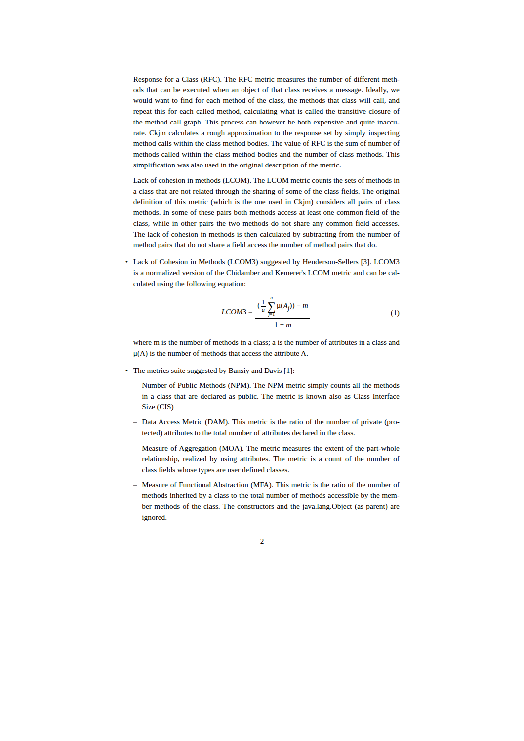Response for a Class (RFC). The RFC metric measures the number of different methods that can be executed when an object of that class receives a message. Ideally, we would want to find for each method of the class, the methods that class will call, and repeat this for each called method, calculating what is called the transitive closure of the method call graph. This process can however be both expensive and quite inaccurate. Ckjm calculates a rough approximation to the response set by simply inspecting method calls within the class method bodies. The value of RFC is the sum of number of methods called within the class method bodies and the number of class methods. This simplification was also used in the original description of the metric.
Lack of cohesion in methods (LCOM). The LCOM metric counts the sets of methods in a class that are not related through the sharing of some of the class fields. The original definition of this metric (which is the one used in Ckjm) considers all pairs of class methods. In some of these pairs both methods access at least one common field of the class, while in other pairs the two methods do not share any common field accesses. The lack of cohesion in methods is then calculated by subtracting from the number of method pairs that do not share a field access the number of method pairs that do.
Lack of Cohesion in Methods (LCOM3) suggested by Henderson-Sellers [3]. LCOM3 is a normalized version of the Chidamber and Kemerer's LCOM metric and can be calculated using the following equation:
LCOM3 = (1 a a∑j=1μ(Aj)) − m 1 − m
(1)
where m is the number of methods in a class; a is the number of attributes in a class and μ(A) is the number of methods that access the attribute A.
The metrics suite suggested by Bansiy and Davis [1]:
Number of Public Methods (NPM). The NPM metric simply counts all the methods in a class that are declared as public. The metric is known also as Class Interface Size (CIS)
Data Access Metric (DAM). This metric is the ratio of the number of private (protected) attributes to the total number of attributes declared in the class.
Measure of Aggregation (MOA). The metric measures the extent of the part-whole relationship, realized by using attributes. The metric is a count of the number of class fields whose types are user defined classes.
Measure of Functional Abstraction (MFA). This metric is the ratio of the number of methods inherited by a class to the total number of methods accessible by the member methods of the class. The constructors and the java.lang.Object (as parent) are ignored.
2